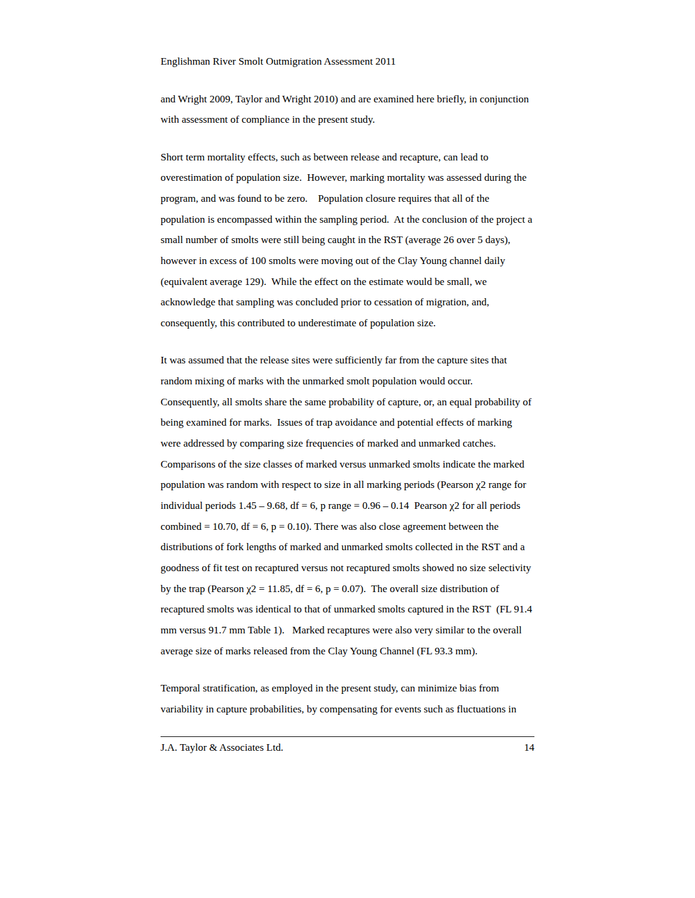Englishman River Smolt Outmigration Assessment 2011
and Wright 2009, Taylor and Wright 2010) and are examined here briefly, in conjunction with assessment of compliance in the present study.
Short term mortality effects, such as between release and recapture, can lead to overestimation of population size. However, marking mortality was assessed during the program, and was found to be zero. Population closure requires that all of the population is encompassed within the sampling period. At the conclusion of the project a small number of smolts were still being caught in the RST (average 26 over 5 days), however in excess of 100 smolts were moving out of the Clay Young channel daily (equivalent average 129). While the effect on the estimate would be small, we acknowledge that sampling was concluded prior to cessation of migration, and, consequently, this contributed to underestimate of population size.
It was assumed that the release sites were sufficiently far from the capture sites that random mixing of marks with the unmarked smolt population would occur. Consequently, all smolts share the same probability of capture, or, an equal probability of being examined for marks. Issues of trap avoidance and potential effects of marking were addressed by comparing size frequencies of marked and unmarked catches. Comparisons of the size classes of marked versus unmarked smolts indicate the marked population was random with respect to size in all marking periods (Pearson χ2 range for individual periods 1.45 – 9.68, df = 6, p range = 0.96 – 0.14 Pearson χ2 for all periods combined = 10.70, df = 6, p = 0.10). There was also close agreement between the distributions of fork lengths of marked and unmarked smolts collected in the RST and a goodness of fit test on recaptured versus not recaptured smolts showed no size selectivity by the trap (Pearson χ2 = 11.85, df = 6, p = 0.07). The overall size distribution of recaptured smolts was identical to that of unmarked smolts captured in the RST (FL 91.4 mm versus 91.7 mm Table 1). Marked recaptures were also very similar to the overall average size of marks released from the Clay Young Channel (FL 93.3 mm).
Temporal stratification, as employed in the present study, can minimize bias from variability in capture probabilities, by compensating for events such as fluctuations in
J.A. Taylor & Associates Ltd.
14